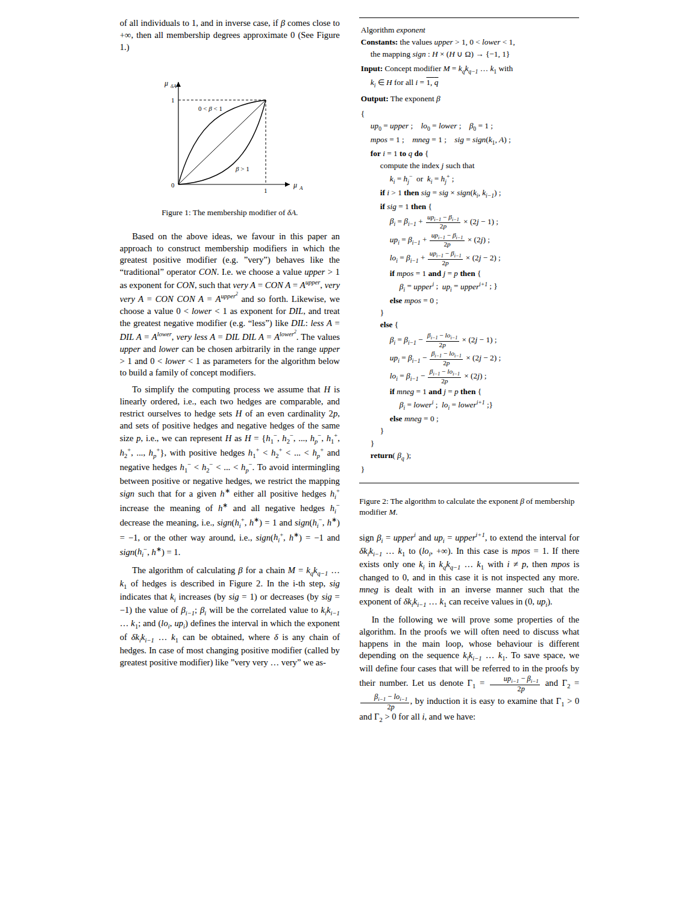of all individuals to 1, and in inverse case, if β comes close to +∞, then all membership degrees approximate 0 (See Figure 1.)
μ δA μ A 1 0 1 0 < β < 1 β > 1
Figure 1: The membership modifier of δA.
Based on the above ideas, we favour in this paper an approach to construct membership modifiers in which the greatest positive modifier (e.g. ”very”) behaves like the “traditional” operator CON. I.e. we choose a value upper > 1 as exponent for CON, such that very A = CON A = Aupper, very very A = CON CON A = Aupper2 and so forth. Likewise, we choose a value 0 < lower < 1 as exponent for DIL, and treat the greatest negative modifier (e.g. “less”) like DIL: less A = DIL A = Alower, very less A = DIL DIL A = Alower2. The values upper and lower can be chosen arbitrarily in the range upper > 1 and 0 < lower < 1 as parameters for the algorithm below to build a family of concept modifiers.
To simplify the computing process we assume that H is linearly ordered, i.e., each two hedges are comparable, and restrict ourselves to hedge sets H of an even cardinality 2p, and sets of positive hedges and negative hedges of the same size p, i.e., we can represent H as H = {h1−, h2−, ..., hp−, h1+, h2+, ..., hp+}, with positive hedges h1+ < h2+ < ... < hp+ and negative hedges h1− < h2− < ... < hp−. To avoid intermingling between positive or negative hedges, we restrict the mapping sign such that for a given h∗ either all positive hedges hi+ increase the meaning of h∗ and all negative hedges hi− decrease the meaning, i.e., sign(hi+, h∗) = 1 and sign(hi−, h∗) = −1, or the other way around, i.e., sign(hi+, h∗) = −1 and sign(hi−, h∗) = 1.
The algorithm of calculating β for a chain M = kqkq−1 … k1 of hedges is described in Figure 2. In the i-th step, sig indicates that ki increases (by sig = 1) or decreases (by sig = −1) the value of βi−1; βi will be the correlated value to kiki−1 … k1; and (loi, upi) defines the interval in which the exponent of δkiki−1 … k1 can be obtained, where δ is any chain of hedges. In case of most changing positive modifier (called by greatest positive modifier) like ”very very … very” we as-
Algorithm exponent
Constants: the values upper > 1, 0 < lower < 1,
the mapping sign : H × (H ∪ Ω) → {−1, 1}
Input: Concept modifier M = kqkq−1 … k1 with
ki ∈ H for all i = 1, q
Output: The exponent β
{
up0 = upper ; lo0 = lower ; β0 = 1 ;
mpos = 1 ; mneg = 1 ; sig = sign(k1, A) ;
for i = 1 to q do {
compute the index j such that
ki = hj− or ki = hj+ ;
if i > 1 then sig = sig × sign(ki, ki−1) ;
if sig = 1 then {
βi = βi−1 + upi−1 − βi−12p × (2j − 1) ;
upi = βi−1 + upi−1 − βi−12p × (2j) ;
loi = βi−1 + upi−1 − βi−12p × (2j − 2) ;
if mpos = 1 and j = p then {
βi = upperi ; upi = upperi+1 ; }
else mpos = 0 ;
}
else {
βi = βi−1 − βi−1 − loi−12p × (2j − 1) ;
upi = βi−1 − βi−1 − loi−12p × (2j − 2) ;
loi = βi−1 − βi−1 − loi−12p × (2j) ;
if mneg = 1 and j = p then {
βi = loweri ; loi = loweri+1 ;}
else mneg = 0 ;
}
}
return( βq );
}
Figure 2: The algorithm to calculate the exponent β of membership modifier M.
sign βi = upperi and upi = upperi+1, to extend the interval for δkiki−1 … k1 to (loi, +∞). In this case is mpos = 1. If there exists only one ki in kqkq−1 … k1 with i ≠ p, then mpos is changed to 0, and in this case it is not inspected any more. mneg is dealt with in an inverse manner such that the exponent of δkiki−1 … k1 can receive values in (0, upi).
In the following we will prove some properties of the algorithm. In the proofs we will often need to discuss what happens in the main loop, whose behaviour is different depending on the sequence kiki−1 … k1. To save space, we will define four cases that will be referred to in the proofs by their number. Let us denote Γ1 = upi−1 − βi−12p and Γ2 = βi−1 − loi−12p, by induction it is easy to examine that Γ1 > 0 and Γ2 > 0 for all i, and we have: